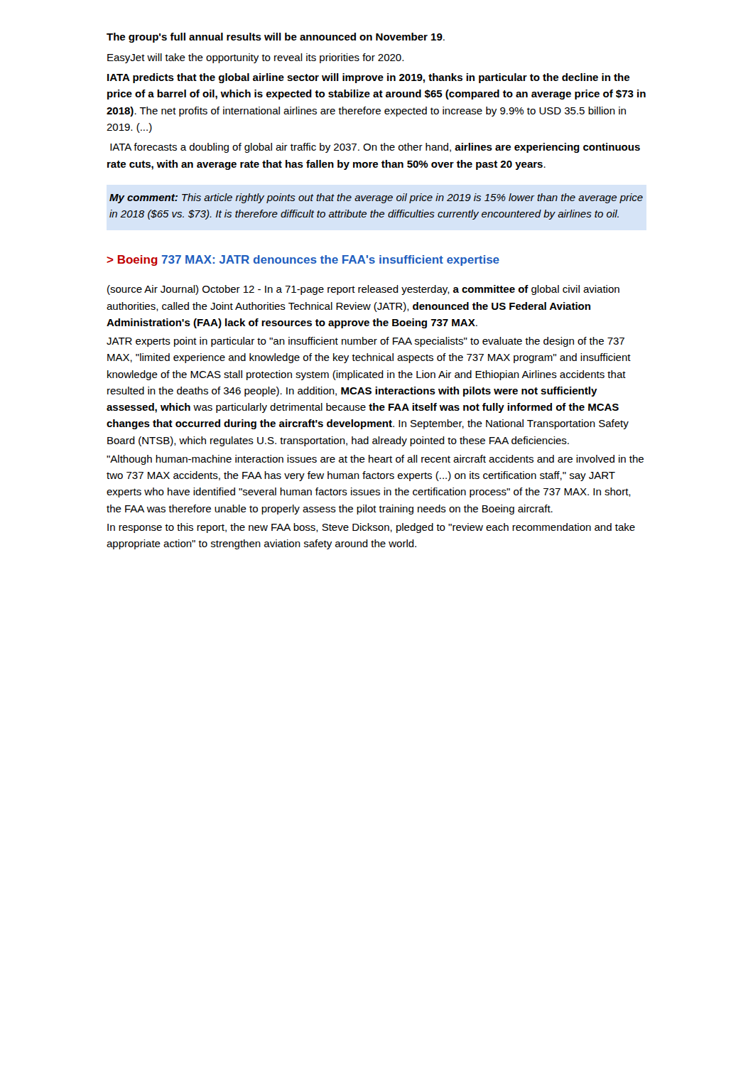The group's full annual results will be announced on November 19.
EasyJet will take the opportunity to reveal its priorities for 2020.
IATA predicts that the global airline sector will improve in 2019, thanks in particular to the decline in the price of a barrel of oil, which is expected to stabilize at around $65 (compared to an average price of $73 in 2018). The net profits of international airlines are therefore expected to increase by 9.9% to USD 35.5 billion in 2019. (...)
IATA forecasts a doubling of global air traffic by 2037. On the other hand, airlines are experiencing continuous rate cuts, with an average rate that has fallen by more than 50% over the past 20 years.
My comment: This article rightly points out that the average oil price in 2019 is 15% lower than the average price in 2018 ($65 vs. $73). It is therefore difficult to attribute the difficulties currently encountered by airlines to oil.
> Boeing 737 MAX: JATR denounces the FAA's insufficient expertise
(source Air Journal) October 12 - In a 71-page report released yesterday, a committee of global civil aviation authorities, called the Joint Authorities Technical Review (JATR), denounced the US Federal Aviation Administration's (FAA) lack of resources to approve the Boeing 737 MAX.
JATR experts point in particular to "an insufficient number of FAA specialists" to evaluate the design of the 737 MAX, "limited experience and knowledge of the key technical aspects of the 737 MAX program" and insufficient knowledge of the MCAS stall protection system (implicated in the Lion Air and Ethiopian Airlines accidents that resulted in the deaths of 346 people). In addition, MCAS interactions with pilots were not sufficiently assessed, which was particularly detrimental because the FAA itself was not fully informed of the MCAS changes that occurred during the aircraft's development. In September, the National Transportation Safety Board (NTSB), which regulates U.S. transportation, had already pointed to these FAA deficiencies.
"Although human-machine interaction issues are at the heart of all recent aircraft accidents and are involved in the two 737 MAX accidents, the FAA has very few human factors experts (...) on its certification staff," say JART experts who have identified "several human factors issues in the certification process" of the 737 MAX. In short, the FAA was therefore unable to properly assess the pilot training needs on the Boeing aircraft.
In response to this report, the new FAA boss, Steve Dickson, pledged to "review each recommendation and take appropriate action" to strengthen aviation safety around the world.